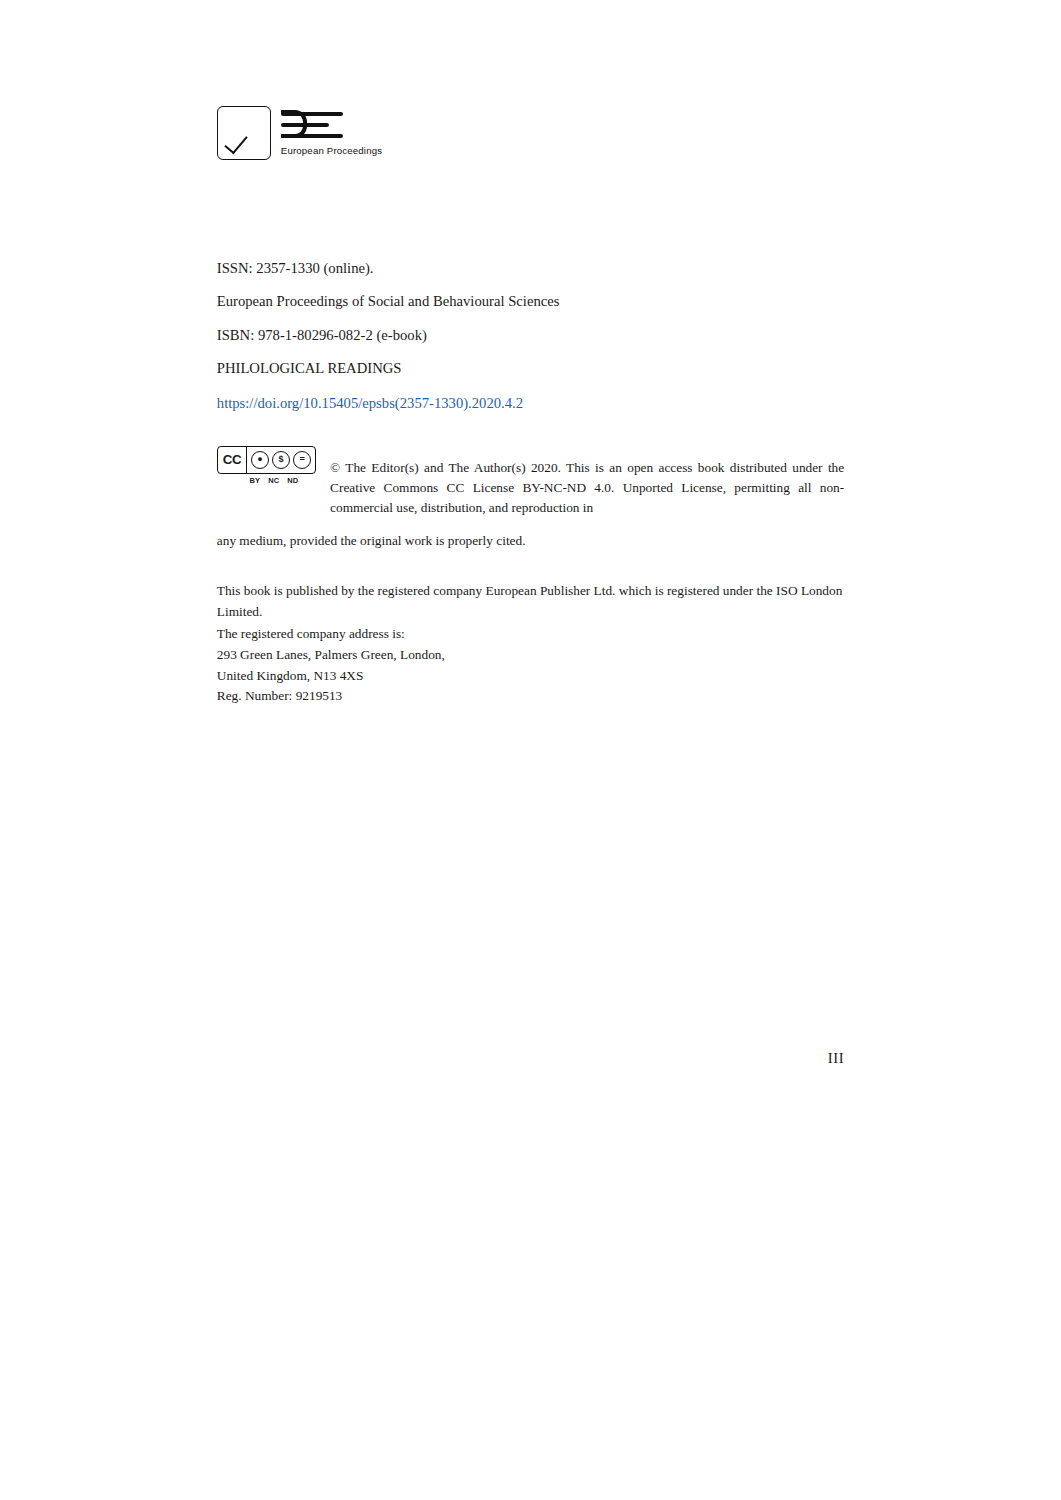European Proceedings
ISSN: 2357-1330 (online).
European Proceedings of Social and Behavioural Sciences
ISBN: 978-1-80296-082-2 (e-book)
PHILOLOGICAL READINGS
https://doi.org/10.15405/epsbs(2357-1330).2020.4.2
CC ● $ =
BY NC ND
© The Editor(s) and The Author(s) 2020. This is an open access book distributed under the Creative Commons CC License BY-NC-ND 4.0. Unported License, permitting all non-commercial use, distribution, and reproduction in
any medium, provided the original work is properly cited.
This book is published by the registered company European Publisher Ltd. which is registered under the ISO London Limited.
The registered company address is:
293 Green Lanes, Palmers Green, London,
United Kingdom, N13 4XS
Reg. Number: 9219513
III